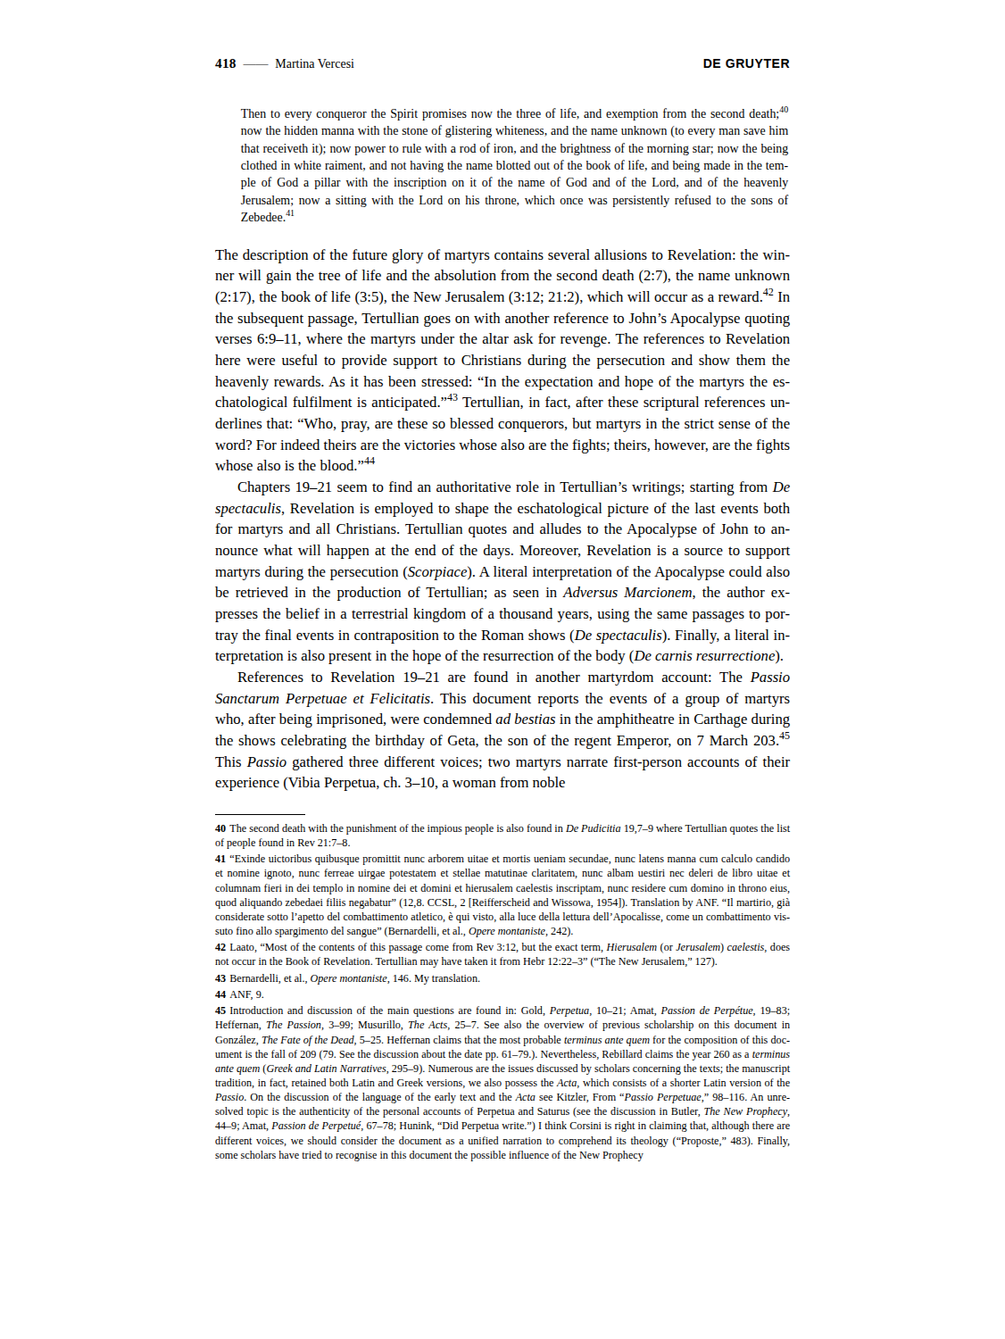418 —— Martina Vercesi DE GRUYTER
Then to every conqueror the Spirit promises now the three of life, and exemption from the second death;40 now the hidden manna with the stone of glistering whiteness, and the name unknown (to every man save him that receiveth it); now power to rule with a rod of iron, and the brightness of the morning star; now the being clothed in white raiment, and not having the name blotted out of the book of life, and being made in the temple of God a pillar with the inscription on it of the name of God and of the Lord, and of the heavenly Jerusalem; now a sitting with the Lord on his throne, which once was persistently refused to the sons of Zebedee.41
The description of the future glory of martyrs contains several allusions to Revelation: the winner will gain the tree of life and the absolution from the second death (2:7), the name unknown (2:17), the book of life (3:5), the New Jerusalem (3:12; 21:2), which will occur as a reward.42 In the subsequent passage, Tertullian goes on with another reference to John’s Apocalypse quoting verses 6:9–11, where the martyrs under the altar ask for revenge. The references to Revelation here were useful to provide support to Christians during the persecution and show them the heavenly rewards. As it has been stressed: “In the expectation and hope of the martyrs the eschatological fulfilment is anticipated.”43 Tertullian, in fact, after these scriptural references underlines that: “Who, pray, are these so blessed conquerors, but martyrs in the strict sense of the word? For indeed theirs are the victories whose also are the fights; theirs, however, are the fights whose also is the blood.”44
Chapters 19–21 seem to find an authoritative role in Tertullian’s writings; starting from De spectaculis, Revelation is employed to shape the eschatological picture of the last events both for martyrs and all Christians. Tertullian quotes and alludes to the Apocalypse of John to announce what will happen at the end of the days. Moreover, Revelation is a source to support martyrs during the persecution (Scorpiace). A literal interpretation of the Apocalypse could also be retrieved in the production of Tertullian; as seen in Adversus Marcionem, the author expresses the belief in a terrestrial kingdom of a thousand years, using the same passages to portray the final events in contraposition to the Roman shows (De spectaculis). Finally, a literal interpretation is also present in the hope of the resurrection of the body (De carnis resurrectione).
References to Revelation 19–21 are found in another martyrdom account: The Passio Sanctarum Perpetuae et Felicitatis. This document reports the events of a group of martyrs who, after being imprisoned, were condemned ad bestias in the amphitheatre in Carthage during the shows celebrating the birthday of Geta, the son of the regent Emperor, on 7 March 203.45 This Passio gathered three different voices; two martyrs narrate first-person accounts of their experience (Vibia Perpetua, ch. 3–10, a woman from noble
40 The second death with the punishment of the impious people is also found in De Pudicitia 19,7–9 where Tertullian quotes the list of people found in Rev 21:7–8.
41“Exinde uictoribus quibusque promittit nunc arborem uitae et mortis ueniam secundae, nunc latens manna cum calculo candido et nomine ignoto, nunc ferreae uirgae potestatem et stellae matutinae claritatem, nunc albam uestiri nec deleri de libro uitae et columnam fieri in dei templo in nomine dei et domini et hierusalem caelestis inscriptam, nunc residere cum domino in throno eius, quod aliquando zebedaei filiis negabatur” (12,8. CCSL, 2 [Reifferscheid and Wissowa, 1954]). Translation by ANF. “Il martirio, già considerate sotto l’apetto del combattimento atletico, è qui visto, alla luce della lettura dell’Apocalisse, come un combattimento vissuto fino allo spargimento del sangue” (Bernardelli, et al., Opere montaniste, 242).
42 Laato, “Most of the contents of this passage come from Rev 3:12, but the exact term, Hierusalem (or Jerusalem) caelestis, does not occur in the Book of Revelation. Tertullian may have taken it from Hebr 12:22–3” (“The New Jerusalem,” 127).
43 Bernardelli, et al., Opere montaniste, 146. My translation.
44 ANF, 9.
45 Introduction and discussion of the main questions are found in: Gold, Perpetua, 10–21; Amat, Passion de Perpétue, 19–83; Heffernan, The Passion, 3–99; Musurillo, The Acts, 25–7. See also the overview of previous scholarship on this document in González, The Fate of the Dead, 5–25. Heffernan claims that the most probable terminus ante quem for the composition of this document is the fall of 209 (79. See the discussion about the date pp. 61–79.). Nevertheless, Rebillard claims the year 260 as a terminus ante quem (Greek and Latin Narratives, 295–9). Numerous are the issues discussed by scholars concerning the texts; the manuscript tradition, in fact, retained both Latin and Greek versions, we also possess the Acta, which consists of a shorter Latin version of the Passio. On the discussion of the language of the early text and the Acta see Kitzler, From “Passio Perpetuae,” 98–116. An unresolved topic is the authenticity of the personal accounts of Perpetua and Saturus (see the discussion in Butler, The New Prophecy, 44–9; Amat, Passion de Perpetué, 67–78; Hunink, “Did Perpetua write.”) I think Corsini is right in claiming that, although there are different voices, we should consider the document as a unified narration to comprehend its theology (“Proposte,” 483). Finally, some scholars have tried to recognise in this document the possible influence of the New Prophecy